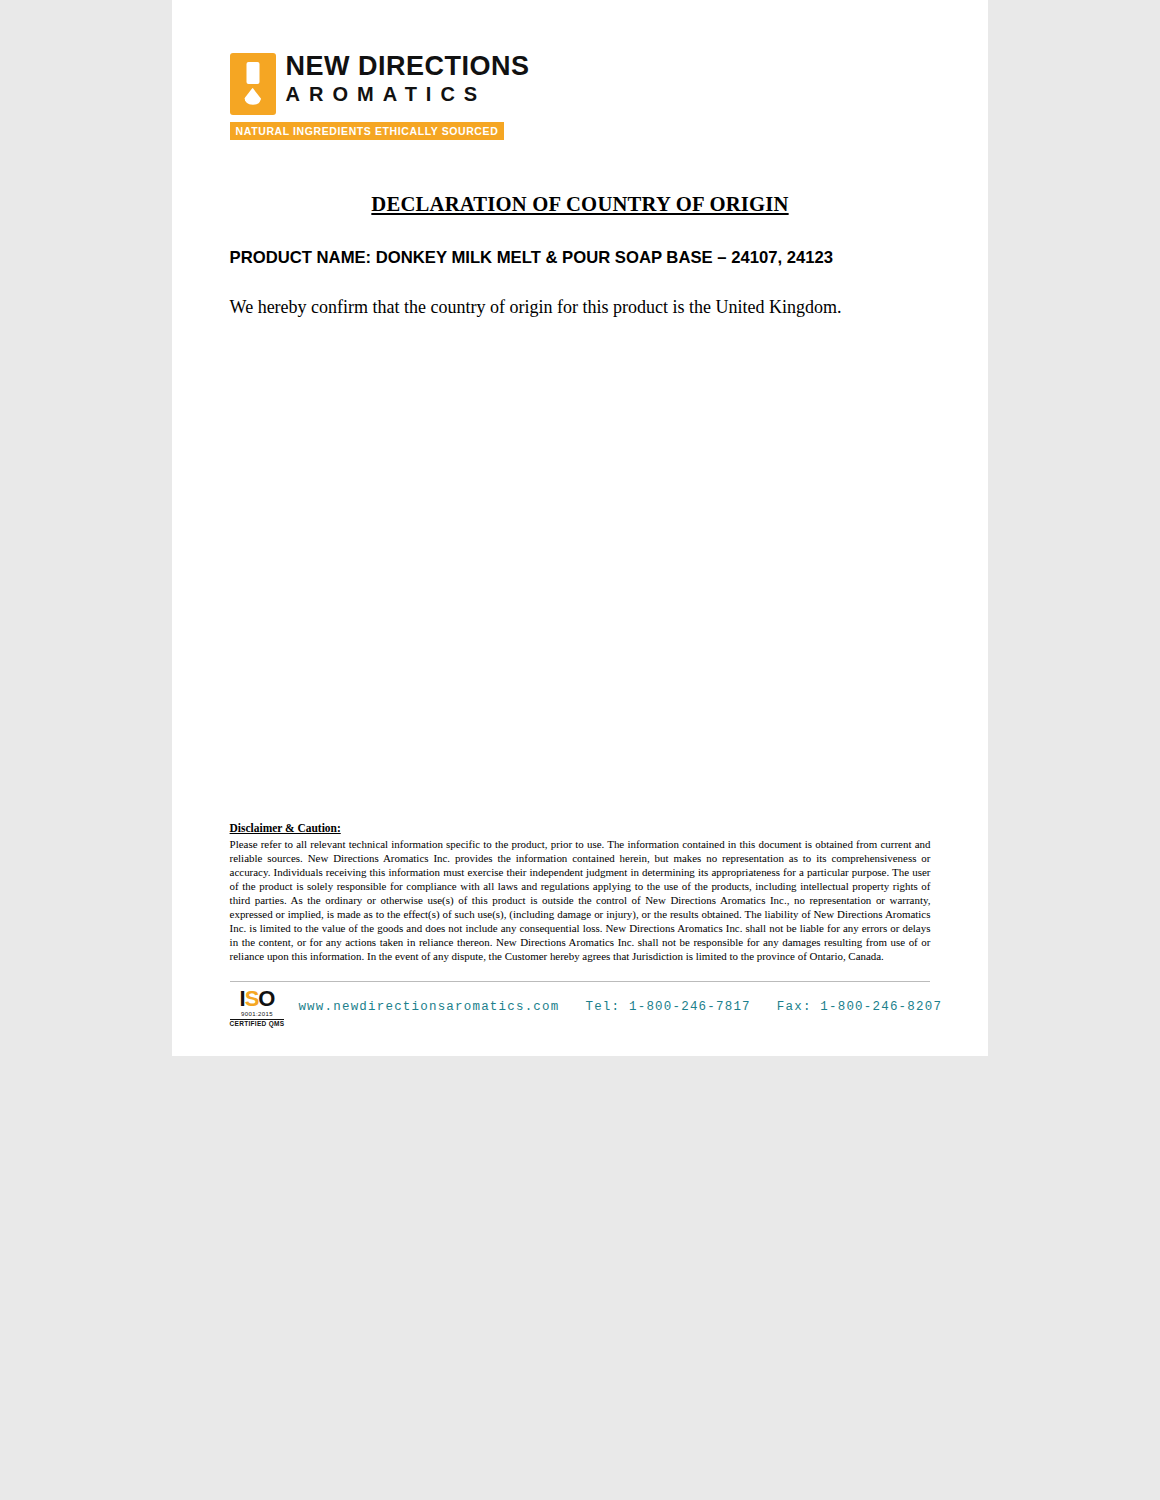NEW DIRECTIONS
AROMATICS
NATURAL INGREDIENTS ETHICALLY SOURCED
DECLARATION OF COUNTRY OF ORIGIN
PRODUCT NAME: DONKEY MILK MELT & POUR SOAP BASE – 24107, 24123
We hereby confirm that the country of origin for this product is the United Kingdom.
Disclaimer & Caution:
Please refer to all relevant technical information specific to the product, prior to use. The information contained in this document is obtained from current and reliable sources. New Directions Aromatics Inc. provides the information contained herein, but makes no representation as to its comprehensiveness or accuracy. Individuals receiving this information must exercise their independent judgment in determining its appropriateness for a particular purpose. The user of the product is solely responsible for compliance with all laws and regulations applying to the use of the products, including intellectual property rights of third parties. As the ordinary or otherwise use(s) of this product is outside the control of New Directions Aromatics Inc., no representation or warranty, expressed or implied, is made as to the effect(s) of such use(s), (including damage or injury), or the results obtained. The liability of New Directions Aromatics Inc. is limited to the value of the goods and does not include any consequential loss. New Directions Aromatics Inc. shall not be liable for any errors or delays in the content, or for any actions taken in reliance thereon. New Directions Aromatics Inc. shall not be responsible for any damages resulting from use of or reliance upon this information. In the event of any dispute, the Customer hereby agrees that Jurisdiction is limited to the province of Ontario, Canada.
ISO
9001:2015
CERTIFIED QMS
www.newdirectionsaromatics.com Tel: 1-800-246-7817 Fax: 1-800-246-8207